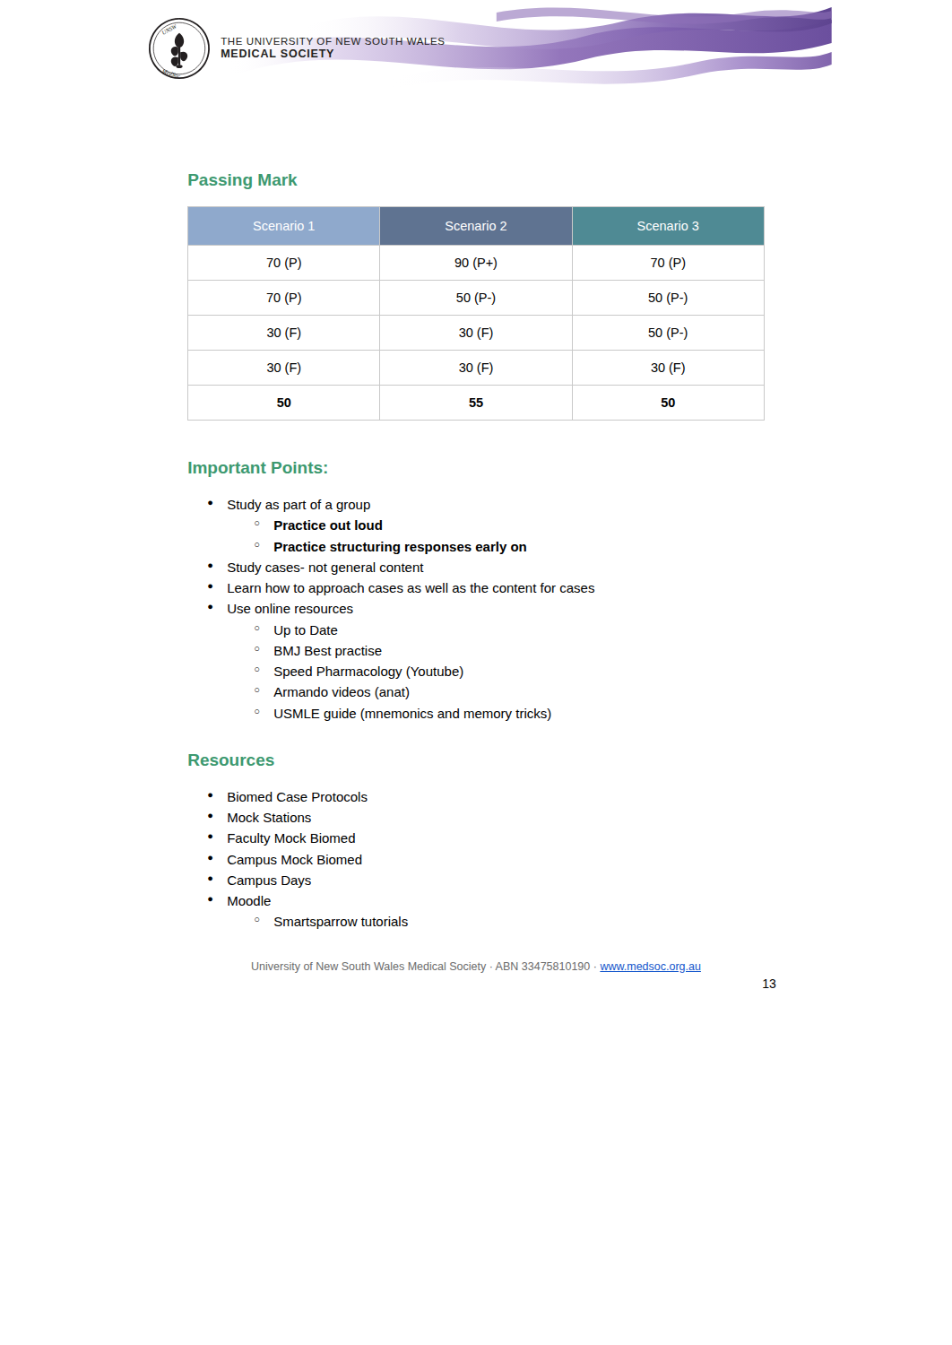UNSW MedSoc
The University of New South Wales
Medical Society
Passing Mark
| Scenario 1 | Scenario 2 | Scenario 3 |
| --- | --- | --- |
| 70 (P) | 90 (P+) | 70 (P) |
| 70 (P) | 50 (P-) | 50 (P-) |
| 30 (F) | 30 (F) | 50 (P-) |
| 30 (F) | 30 (F) | 30 (F) |
| 50 | 55 | 50 |
Important Points:
Study as part of a group
Practice out loud
Practice structuring responses early on
Study cases- not general content
Learn how to approach cases as well as the content for cases
Use online resources
Up to Date
BMJ Best practise
Speed Pharmacology (Youtube)
Armando videos (anat)
USMLE guide (mnemonics and memory tricks)
Resources
Biomed Case Protocols
Mock Stations
Faculty Mock Biomed
Campus Mock Biomed
Campus Days
Moodle
Smartsparrow tutorials
University of New South Wales Medical Society · ABN 33475810190 · www.medsoc.org.au
13